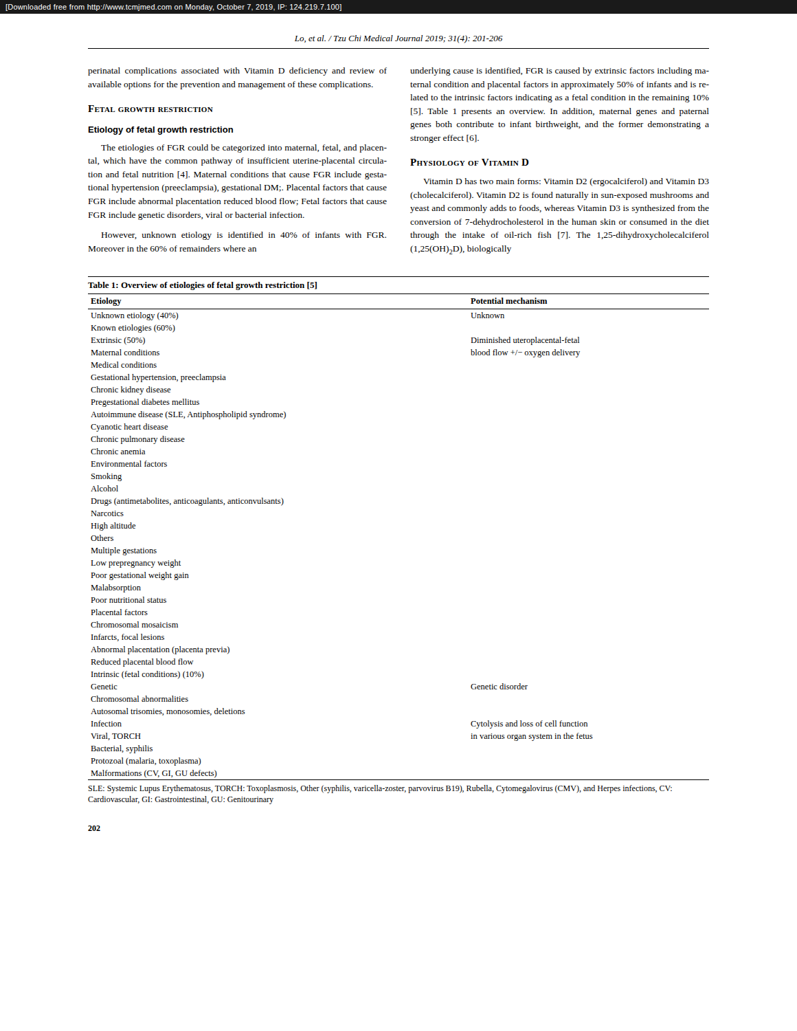[Downloaded free from http://www.tcmjmed.com on Monday, October 7, 2019, IP: 124.219.7.100]
Lo, et al. / Tzu Chi Medical Journal 2019; 31(4): 201-206
perinatal complications associated with Vitamin D deficiency and review of available options for the prevention and management of these complications.
Fetal growth restriction
Etiology of fetal growth restriction
The etiologies of FGR could be categorized into maternal, fetal, and placental, which have the common pathway of insufficient uterine-placental circulation and fetal nutrition [4]. Maternal conditions that cause FGR include gestational hypertension (preeclampsia), gestational DM;. Placental factors that cause FGR include abnormal placentation reduced blood flow; Fetal factors that cause FGR include genetic disorders, viral or bacterial infection.
However, unknown etiology is identified in 40% of infants with FGR. Moreover in the 60% of remainders where an
underlying cause is identified, FGR is caused by extrinsic factors including maternal condition and placental factors in approximately 50% of infants and is related to the intrinsic factors indicating as a fetal condition in the remaining 10% [5]. Table 1 presents an overview. In addition, maternal genes and paternal genes both contribute to infant birthweight, and the former demonstrating a stronger effect [6].
Physiology of Vitamin D
Vitamin D has two main forms: Vitamin D2 (ergocalciferol) and Vitamin D3 (cholecalciferol). Vitamin D2 is found naturally in sun-exposed mushrooms and yeast and commonly adds to foods, whereas Vitamin D3 is synthesized from the conversion of 7-dehydrocholesterol in the human skin or consumed in the diet through the intake of oil-rich fish [7]. The 1,25-dihydroxycholecalciferol (1,25(OH)2D), biologically
Table 1: Overview of etiologies of fetal growth restriction [5]
| Etiology | Potential mechanism |
| --- | --- |
| Unknown etiology (40%) | Unknown |
| Known etiologies (60%) | |
| Extrinsic (50%) | Diminished uteroplacental-fetal |
| Maternal conditions | blood flow +/− oxygen delivery |
| Medical conditions | |
| Gestational hypertension, preeclampsia | |
| Chronic kidney disease | |
| Pregestational diabetes mellitus | |
| Autoimmune disease (SLE, Antiphospholipid syndrome) | |
| Cyanotic heart disease | |
| Chronic pulmonary disease | |
| Chronic anemia | |
| Environmental factors | |
| Smoking | |
| Alcohol | |
| Drugs (antimetabolites, anticoagulants, anticonvulsants) | |
| Narcotics | |
| High altitude | |
| Others | |
| Multiple gestations | |
| Low prepregnancy weight | |
| Poor gestational weight gain | |
| Malabsorption | |
| Poor nutritional status | |
| Placental factors | |
| Chromosomal mosaicism | |
| Infarcts, focal lesions | |
| Abnormal placentation (placenta previa) | |
| Reduced placental blood flow | |
| Intrinsic (fetal conditions) (10%) | |
| Genetic | Genetic disorder |
| Chromosomal abnormalities | |
| Autosomal trisomies, monosomies, deletions | |
| Infection | Cytolysis and loss of cell function |
| Viral, TORCH | in various organ system in the fetus |
| Bacterial, syphilis | |
| Protozoal (malaria, toxoplasma) | |
| Malformations (CV, GI, GU defects) | |
SLE: Systemic Lupus Erythematosus, TORCH: Toxoplasmosis, Other (syphilis, varicella-zoster, parvovirus B19), Rubella, Cytomegalovirus (CMV), and Herpes infections, CV: Cardiovascular, GI: Gastrointestinal, GU: Genitourinary
202